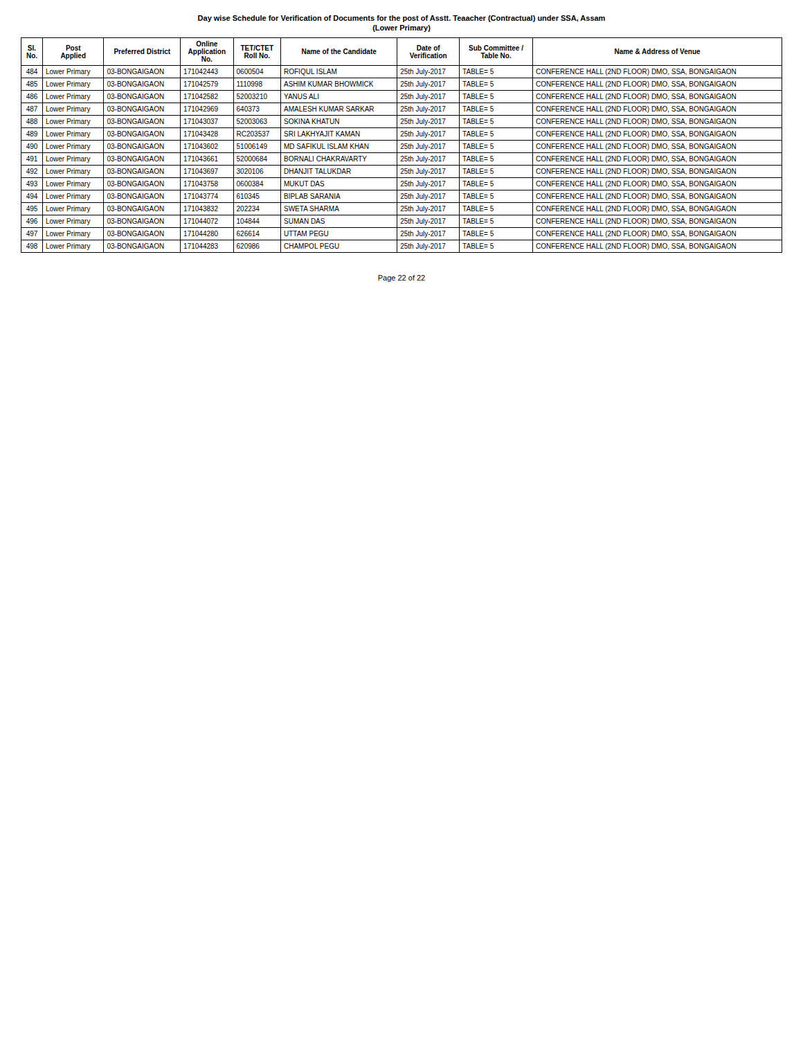Day wise Schedule for Verification of Documents for the post of Asstt. Teaacher (Contractual) under SSA, Assam
(Lower Primary)
| Sl. No. | Post Applied | Preferred District | Online Application No. | TET/CTET Roll No. | Name of the Candidate | Date of Verification | Sub Committee / Table No. | Name & Address of Venue |
| --- | --- | --- | --- | --- | --- | --- | --- | --- |
| 484 | Lower Primary | 03-BONGAIGAON | 171042443 | 0600504 | ROFIQUL ISLAM | 25th July-2017 | TABLE= 5 | CONFERENCE HALL (2ND FLOOR) DMO, SSA, BONGAIGAON |
| 485 | Lower Primary | 03-BONGAIGAON | 171042579 | 1110998 | ASHIM KUMAR BHOWMICK | 25th July-2017 | TABLE= 5 | CONFERENCE HALL (2ND FLOOR) DMO, SSA, BONGAIGAON |
| 486 | Lower Primary | 03-BONGAIGAON | 171042582 | 52003210 | YANUS ALI | 25th July-2017 | TABLE= 5 | CONFERENCE HALL (2ND FLOOR) DMO, SSA, BONGAIGAON |
| 487 | Lower Primary | 03-BONGAIGAON | 171042969 | 640373 | AMALESH KUMAR SARKAR | 25th July-2017 | TABLE= 5 | CONFERENCE HALL (2ND FLOOR) DMO, SSA, BONGAIGAON |
| 488 | Lower Primary | 03-BONGAIGAON | 171043037 | 52003063 | SOKINA KHATUN | 25th July-2017 | TABLE= 5 | CONFERENCE HALL (2ND FLOOR) DMO, SSA, BONGAIGAON |
| 489 | Lower Primary | 03-BONGAIGAON | 171043428 | RC203537 | SRI LAKHYAJIT KAMAN | 25th July-2017 | TABLE= 5 | CONFERENCE HALL (2ND FLOOR) DMO, SSA, BONGAIGAON |
| 490 | Lower Primary | 03-BONGAIGAON | 171043602 | 51006149 | MD SAFIKUL ISLAM KHAN | 25th July-2017 | TABLE= 5 | CONFERENCE HALL (2ND FLOOR) DMO, SSA, BONGAIGAON |
| 491 | Lower Primary | 03-BONGAIGAON | 171043661 | 52000684 | BORNALI CHAKRAVARTY | 25th July-2017 | TABLE= 5 | CONFERENCE HALL (2ND FLOOR) DMO, SSA, BONGAIGAON |
| 492 | Lower Primary | 03-BONGAIGAON | 171043697 | 3020106 | DHANJIT TALUKDAR | 25th July-2017 | TABLE= 5 | CONFERENCE HALL (2ND FLOOR) DMO, SSA, BONGAIGAON |
| 493 | Lower Primary | 03-BONGAIGAON | 171043758 | 0600384 | MUKUT DAS | 25th July-2017 | TABLE= 5 | CONFERENCE HALL (2ND FLOOR) DMO, SSA, BONGAIGAON |
| 494 | Lower Primary | 03-BONGAIGAON | 171043774 | 610345 | BIPLAB SARANIA | 25th July-2017 | TABLE= 5 | CONFERENCE HALL (2ND FLOOR) DMO, SSA, BONGAIGAON |
| 495 | Lower Primary | 03-BONGAIGAON | 171043832 | 202234 | SWETA SHARMA | 25th July-2017 | TABLE= 5 | CONFERENCE HALL (2ND FLOOR) DMO, SSA, BONGAIGAON |
| 496 | Lower Primary | 03-BONGAIGAON | 171044072 | 104844 | SUMAN DAS | 25th July-2017 | TABLE= 5 | CONFERENCE HALL (2ND FLOOR) DMO, SSA, BONGAIGAON |
| 497 | Lower Primary | 03-BONGAIGAON | 171044280 | 626614 | UTTAM PEGU | 25th July-2017 | TABLE= 5 | CONFERENCE HALL (2ND FLOOR) DMO, SSA, BONGAIGAON |
| 498 | Lower Primary | 03-BONGAIGAON | 171044283 | 620986 | CHAMPOL PEGU | 25th July-2017 | TABLE= 5 | CONFERENCE HALL (2ND FLOOR) DMO, SSA, BONGAIGAON |
Page 22 of 22